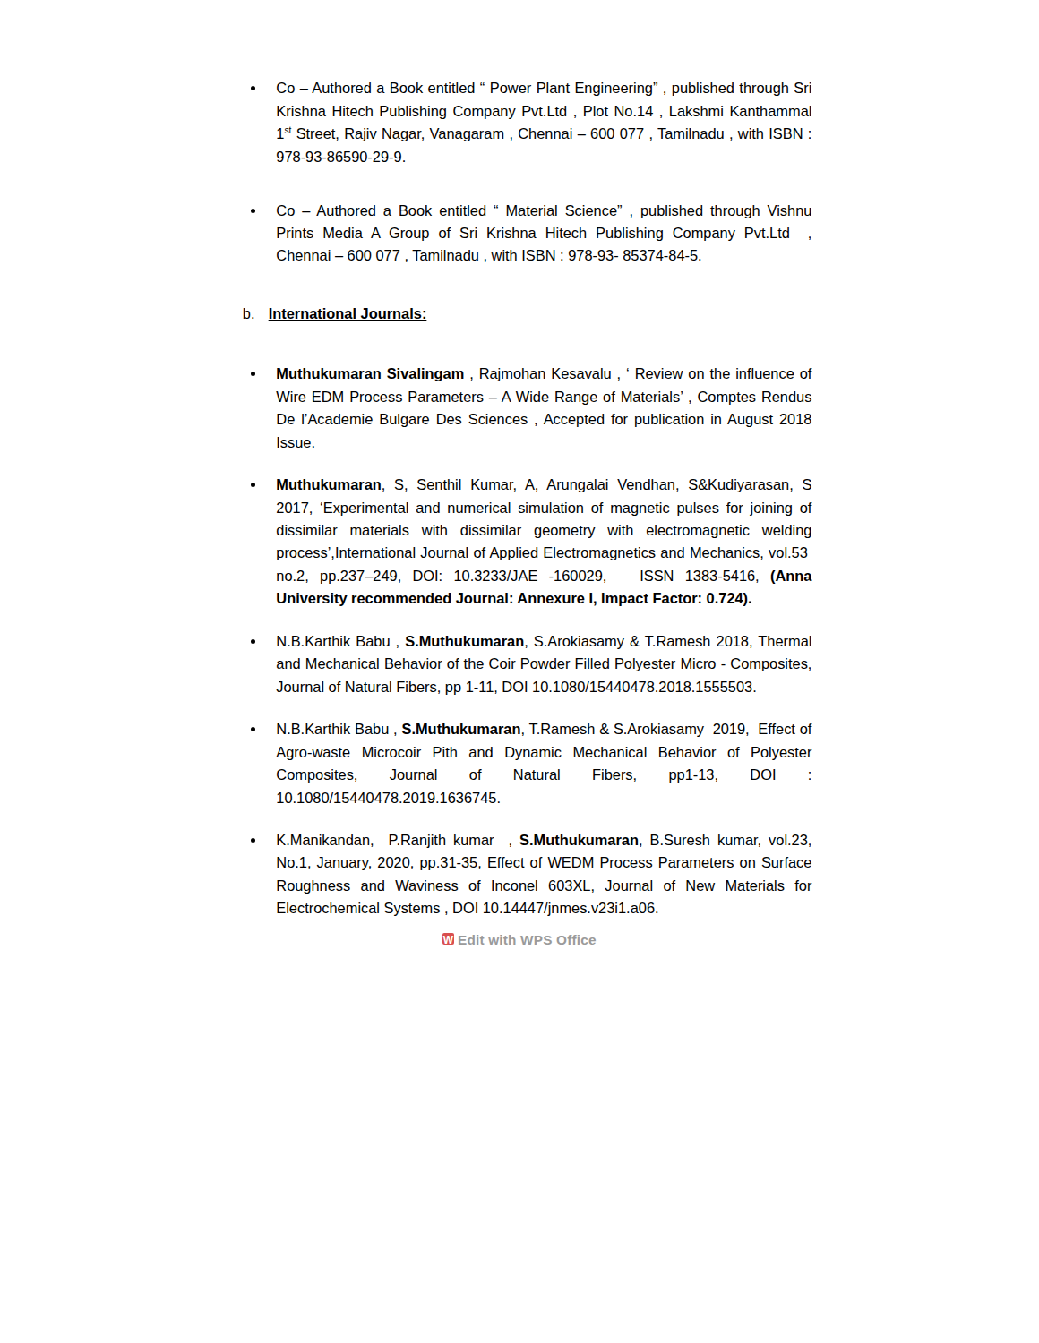Co – Authored a Book entitled “ Power Plant Engineering” , published through Sri Krishna Hitech Publishing Company Pvt.Ltd , Plot No.14 , Lakshmi Kanthammal 1st Street, Rajiv Nagar, Vanagaram , Chennai – 600 077 , Tamilnadu , with ISBN : 978-93-86590-29-9.
Co – Authored a Book entitled “ Material Science” , published through Vishnu Prints Media A Group of Sri Krishna Hitech Publishing Company Pvt.Ltd , Chennai – 600 077 , Tamilnadu , with ISBN : 978-93- 85374-84-5.
b. International Journals:
Muthukumaran Sivalingam , Rajmohan Kesavalu , ‘ Review on the influence of Wire EDM Process Parameters – A Wide Range of Materials’ , Comptes Rendus De l’Academie Bulgare Des Sciences , Accepted for publication in August 2018 Issue.
Muthukumaran, S, Senthil Kumar, A, Arungalai Vendhan, S&Kudiyarasan, S 2017, ‘Experimental and numerical simulation of magnetic pulses for joining of dissimilar materials with dissimilar geometry with electromagnetic welding process’,International Journal of Applied Electromagnetics and Mechanics, vol.53 no.2, pp.237–249, DOI: 10.3233/JAE -160029, ISSN 1383-5416, (Anna University recommended Journal: Annexure I, Impact Factor: 0.724).
N.B.Karthik Babu , S.Muthukumaran, S.Arokiasamy & T.Ramesh 2018, Thermal and Mechanical Behavior of the Coir Powder Filled Polyester Micro - Composites, Journal of Natural Fibers, pp 1-11, DOI 10.1080/15440478.2018.1555503.
N.B.Karthik Babu , S.Muthukumaran, T.Ramesh & S.Arokiasamy 2019, Effect of Agro-waste Microcoir Pith and Dynamic Mechanical Behavior of Polyester Composites, Journal of Natural Fibers, pp1-13, DOI : 10.1080/15440478.2019.1636745.
K.Manikandan, P.Ranjith kumar , S.Muthukumaran, B.Suresh kumar, vol.23, No.1, January, 2020, pp.31-35, Effect of WEDM Process Parameters on Surface Roughness and Waviness of Inconel 603XL, Journal of New Materials for Electrochemical Systems , DOI 10.14447/jnmes.v23i1.a06.
WEdit with WPS Office